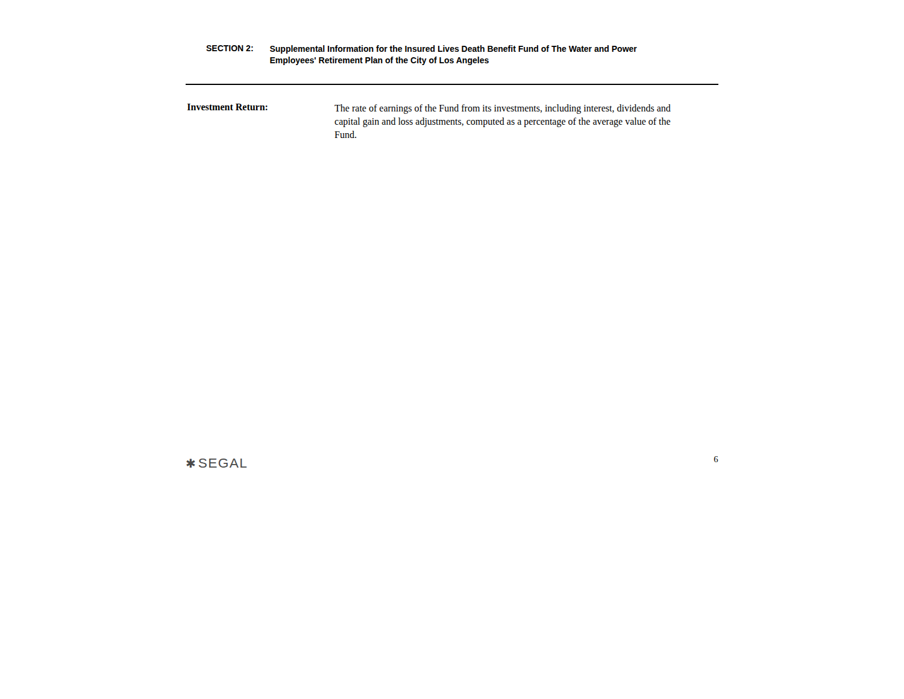SECTION 2:
Supplemental Information for the Insured Lives Death Benefit Fund of The Water and Power
Employees' Retirement Plan of the City of Los Angeles
Investment Return:
The rate of earnings of the Fund from its investments, including interest, dividends and capital gain and loss adjustments, computed as a percentage of the average value of the Fund.
✱SEGAL
6